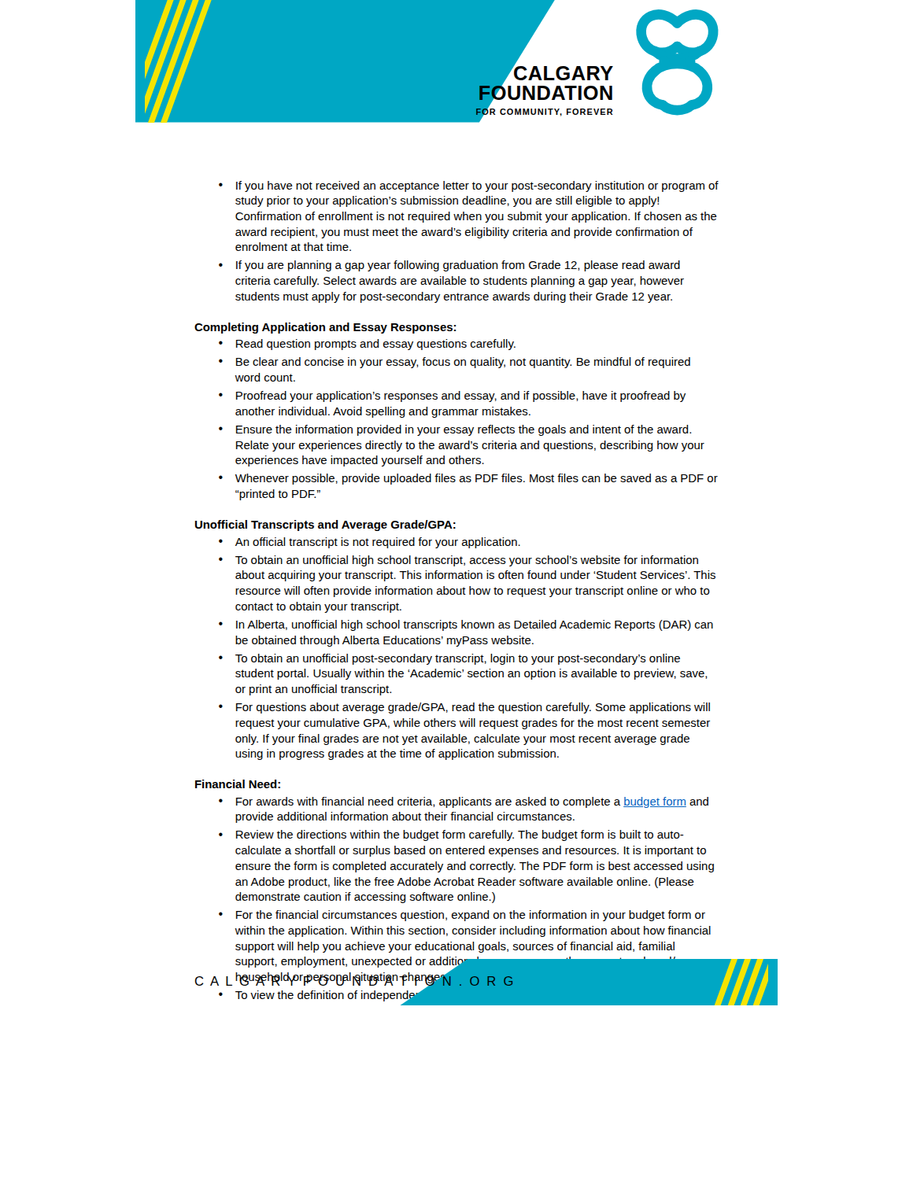CALGARY FOUNDATION FOR COMMUNITY, FOREVER
If you have not received an acceptance letter to your post-secondary institution or program of study prior to your application’s submission deadline, you are still eligible to apply! Confirmation of enrollment is not required when you submit your application. If chosen as the award recipient, you must meet the award’s eligibility criteria and provide confirmation of enrolment at that time.
If you are planning a gap year following graduation from Grade 12, please read award criteria carefully. Select awards are available to students planning a gap year, however students must apply for post-secondary entrance awards during their Grade 12 year.
Completing Application and Essay Responses:
Read question prompts and essay questions carefully.
Be clear and concise in your essay, focus on quality, not quantity. Be mindful of required word count.
Proofread your application’s responses and essay, and if possible, have it proofread by another individual. Avoid spelling and grammar mistakes.
Ensure the information provided in your essay reflects the goals and intent of the award. Relate your experiences directly to the award’s criteria and questions, describing how your experiences have impacted yourself and others.
Whenever possible, provide uploaded files as PDF files. Most files can be saved as a PDF or “printed to PDF.”
Unofficial Transcripts and Average Grade/GPA:
An official transcript is not required for your application.
To obtain an unofficial high school transcript, access your school’s website for information about acquiring your transcript. This information is often found under ‘Student Services’. This resource will often provide information about how to request your transcript online or who to contact to obtain your transcript.
In Alberta, unofficial high school transcripts known as Detailed Academic Reports (DAR) can be obtained through Alberta Educations’ myPass website.
To obtain an unofficial post-secondary transcript, login to your post-secondary’s online student portal. Usually within the ‘Academic’ section an option is available to preview, save, or print an unofficial transcript.
For questions about average grade/GPA, read the question carefully. Some applications will request your cumulative GPA, while others will request grades for the most recent semester only. If your final grades are not yet available, calculate your most recent average grade using in progress grades at the time of application submission.
Financial Need:
For awards with financial need criteria, applicants are asked to complete a budget form and provide additional information about their financial circumstances.
Review the directions within the budget form carefully. The budget form is built to auto-calculate a shortfall or surplus based on entered expenses and resources. It is important to ensure the form is completed accurately and correctly. The PDF form is best accessed using an Adobe product, like the free Adobe Acrobat Reader software available online. (Please demonstrate caution if accessing software online.)
For the financial circumstances question, expand on the information in your budget form or within the application. Within this section, consider including information about how financial support will help you achieve your educational goals, sources of financial aid, familial support, employment, unexpected or additional expenses recently encountered, and/or household or personal situation changes that has impacted finances for education.
To view the definition of independent and dependent students, please visit here.
C A L G A R Y F O U N D A T I O N . O R G